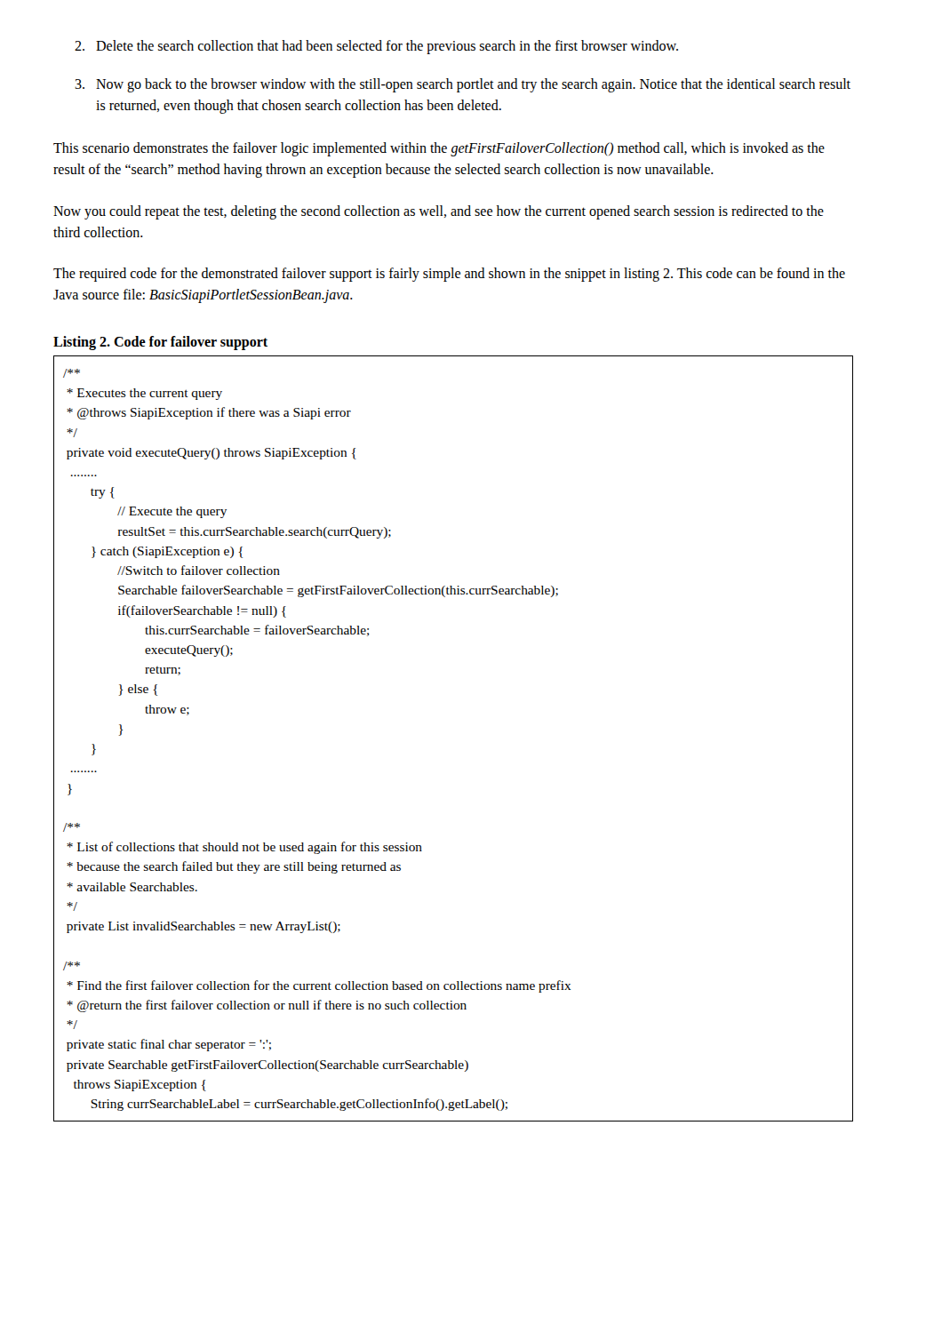Delete the search collection that had been selected for the previous search in the first browser window.
Now go back to the browser window with the still-open search portlet and try the search again. Notice that the identical search result is returned, even though that chosen search collection has been deleted.
This scenario demonstrates the failover logic implemented within the getFirstFailoverCollection() method call, which is invoked as the result of the “search” method having thrown an exception because the selected search collection is now unavailable.
Now you could repeat the test, deleting the second collection as well, and see how the current opened search session is redirected to the third collection.
The required code for the demonstrated failover support is fairly simple and shown in the snippet in listing 2. This code can be found in the Java source file: BasicSiapiPortletSessionBean.java.
Listing 2. Code for failover support
/**
 * Executes the current query
 * @throws SiapiException if there was a Siapi error
 */
 private void executeQuery() throws SiapiException {
  ........
        try {
                // Execute the query
                resultSet = this.currSearchable.search(currQuery);
        } catch (SiapiException e) {
                //Switch to failover collection
                Searchable failoverSearchable = getFirstFailoverCollection(this.currSearchable);
                if(failoverSearchable != null) {
                        this.currSearchable = failoverSearchable;
                        executeQuery();
                        return;
                } else {
                        throw e;
                }
        }
  ........
 }

/**
 * List of collections that should not be used again for this session
 * because the search failed but they are still being returned as
 * available Searchables.
 */
 private List invalidSearchables = new ArrayList();

/**
 * Find the first failover collection for the current collection based on collections name prefix
 * @return the first failover collection or null if there is no such collection
 */
 private static final char seperator = ':';
 private Searchable getFirstFailoverCollection(Searchable currSearchable)
   throws SiapiException {
        String currSearchableLabel = currSearchable.getCollectionInfo().getLabel();